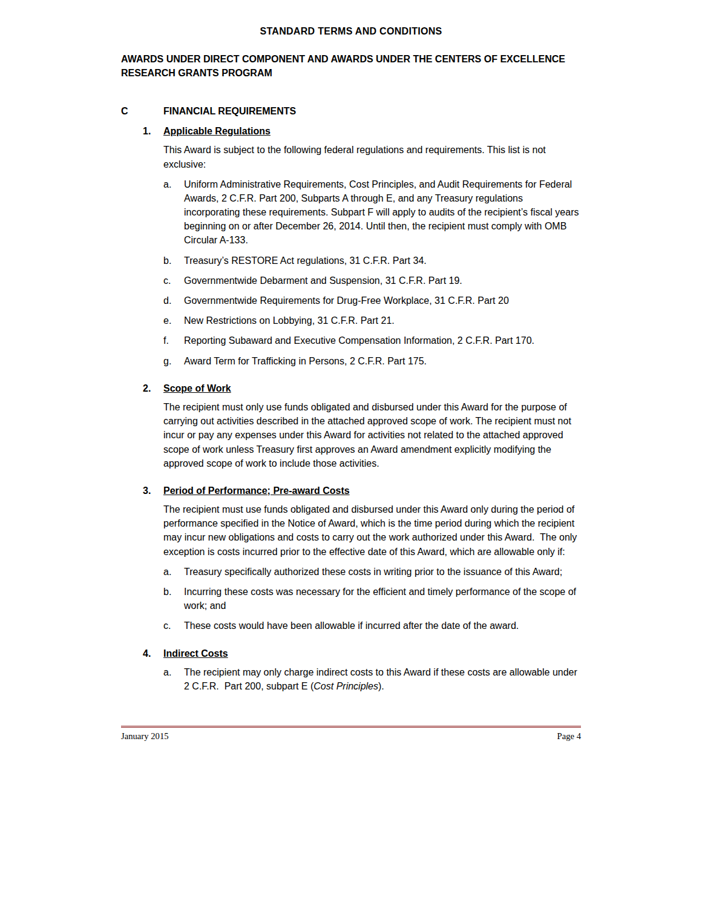STANDARD TERMS AND CONDITIONS
AWARDS UNDER DIRECT COMPONENT AND AWARDS UNDER THE CENTERS OF EXCELLENCE RESEARCH GRANTS PROGRAM
C FINANCIAL REQUIREMENTS
1. Applicable Regulations
This Award is subject to the following federal regulations and requirements. This list is not exclusive:
a. Uniform Administrative Requirements, Cost Principles, and Audit Requirements for Federal Awards, 2 C.F.R. Part 200, Subparts A through E, and any Treasury regulations incorporating these requirements. Subpart F will apply to audits of the recipient’s fiscal years beginning on or after December 26, 2014. Until then, the recipient must comply with OMB Circular A-133.
b. Treasury’s RESTORE Act regulations, 31 C.F.R. Part 34.
c. Governmentwide Debarment and Suspension, 31 C.F.R. Part 19.
d. Governmentwide Requirements for Drug-Free Workplace, 31 C.F.R. Part 20
e. New Restrictions on Lobbying, 31 C.F.R. Part 21.
f. Reporting Subaward and Executive Compensation Information, 2 C.F.R. Part 170.
g. Award Term for Trafficking in Persons, 2 C.F.R. Part 175.
2. Scope of Work
The recipient must only use funds obligated and disbursed under this Award for the purpose of carrying out activities described in the attached approved scope of work. The recipient must not incur or pay any expenses under this Award for activities not related to the attached approved scope of work unless Treasury first approves an Award amendment explicitly modifying the approved scope of work to include those activities.
3. Period of Performance; Pre-award Costs
The recipient must use funds obligated and disbursed under this Award only during the period of performance specified in the Notice of Award, which is the time period during which the recipient may incur new obligations and costs to carry out the work authorized under this Award. The only exception is costs incurred prior to the effective date of this Award, which are allowable only if:
a. Treasury specifically authorized these costs in writing prior to the issuance of this Award;
b. Incurring these costs was necessary for the efficient and timely performance of the scope of work; and
c. These costs would have been allowable if incurred after the date of the award.
4. Indirect Costs
a. The recipient may only charge indirect costs to this Award if these costs are allowable under 2 C.F.R. Part 200, subpart E (Cost Principles).
January 2015 Page 4